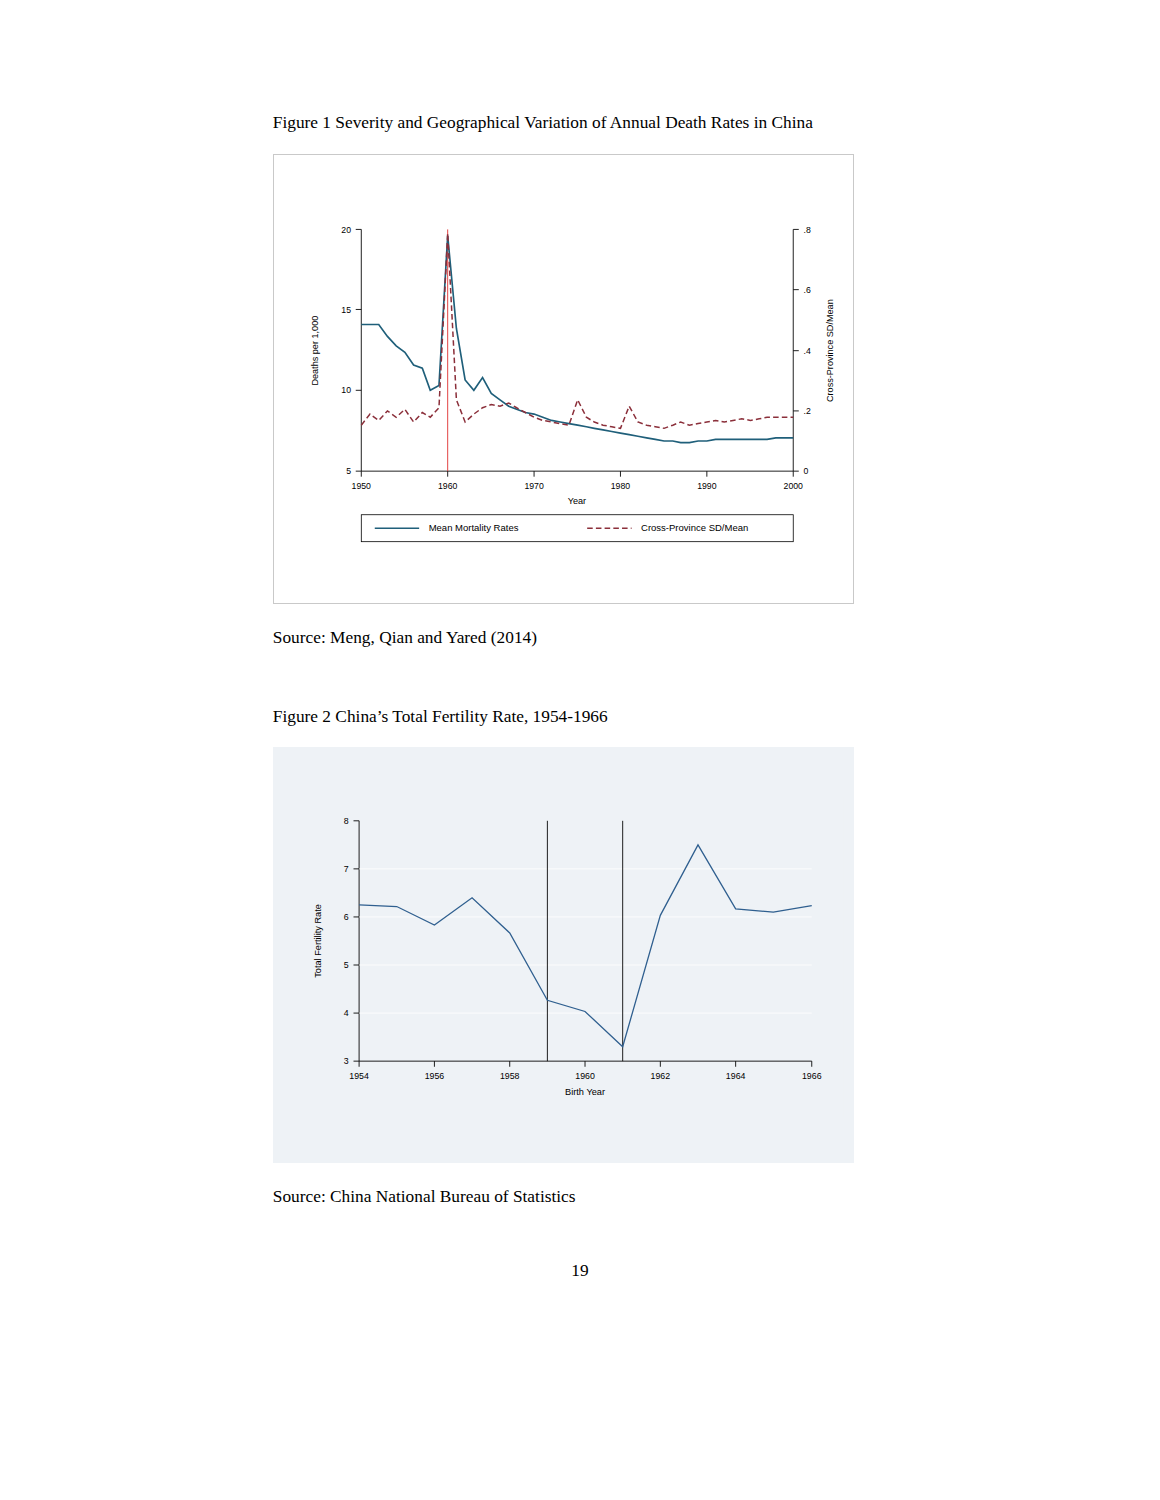Figure 1 Severity and Geographical Variation of Annual Death Rates in China
5 10 15 20 Deaths per 1,000 0 .2 .4 .6 .8 Cross-Province SD/Mean 1950 1960 1970 1980 1990 2000 Year Mean Mortality Rates Cross-Province SD/Mean
Source: Meng, Qian and Yared (2014)
Figure 2 China’s Total Fertility Rate, 1954-1966
3 4 5 6 7 8 Total Fertility Rate 1954 1956 1958 1960 1962 1964 1966 Birth Year
Source: China National Bureau of Statistics
19